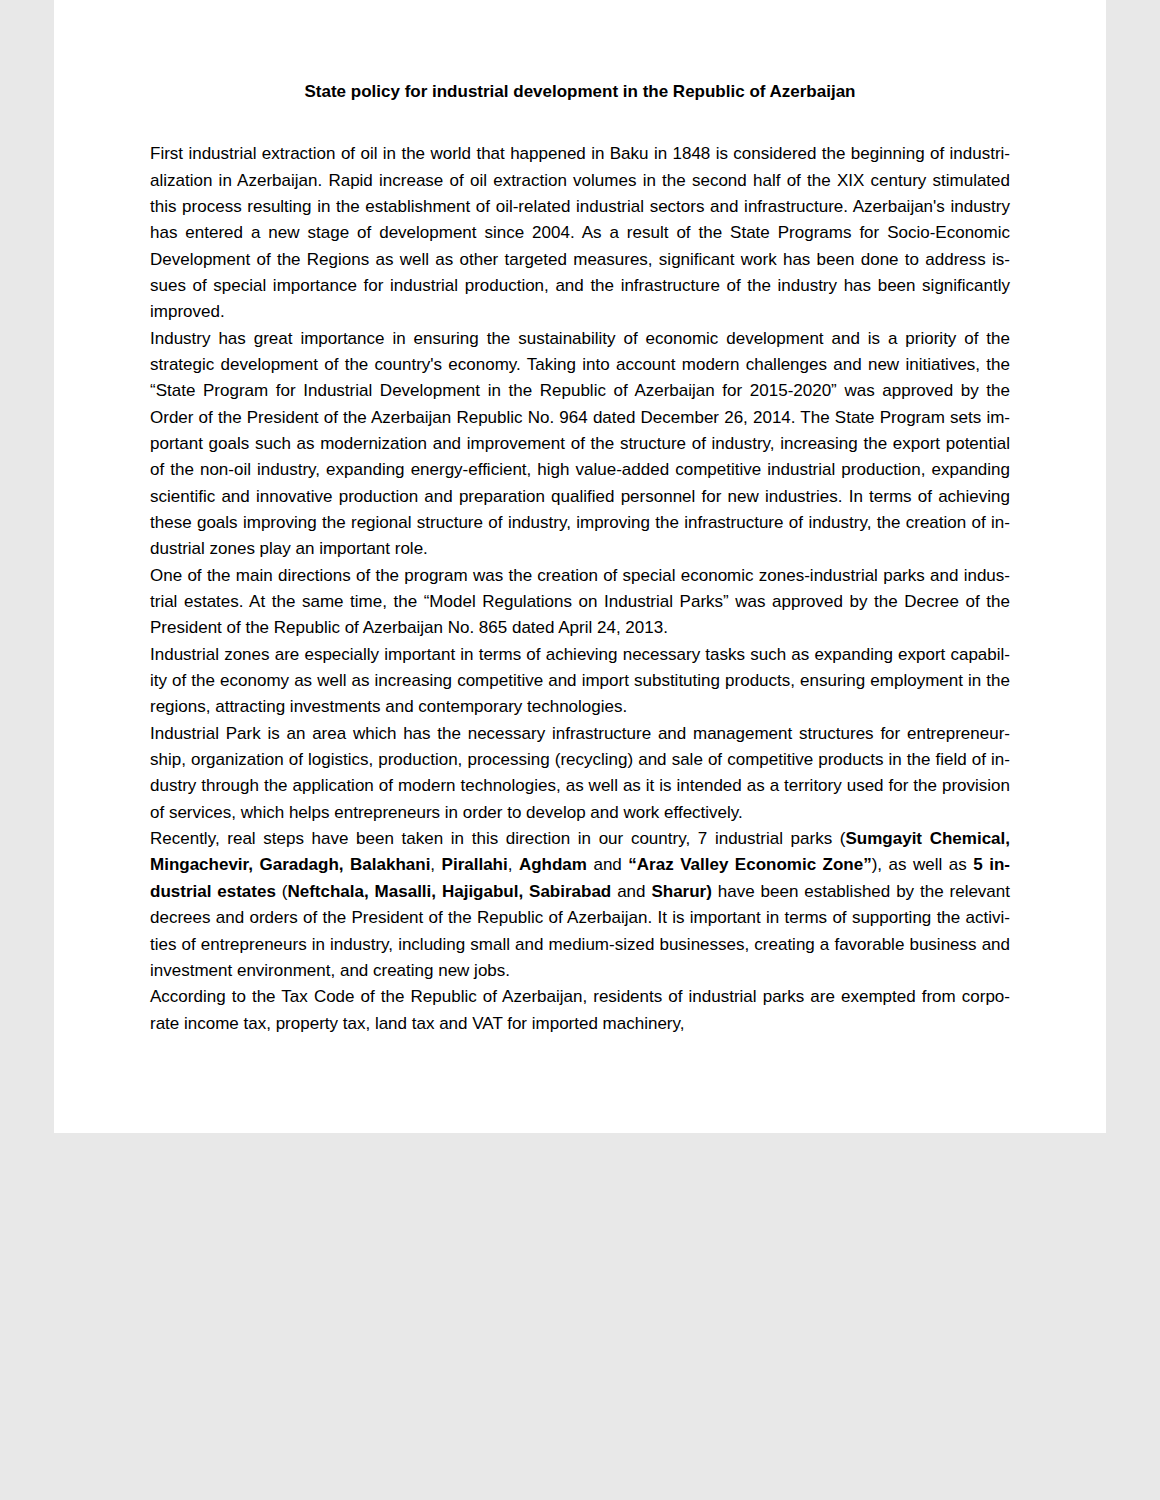State policy for industrial development in the Republic of Azerbaijan
First industrial extraction of oil in the world that happened in Baku in 1848 is considered the beginning of industrialization in Azerbaijan. Rapid increase of oil extraction volumes in the second half of the XIX century stimulated this process resulting in the establishment of oil-related industrial sectors and infrastructure. Azerbaijan's industry has entered a new stage of development since 2004. As a result of the State Programs for Socio-Economic Development of the Regions as well as other targeted measures, significant work has been done to address issues of special importance for industrial production, and the infrastructure of the industry has been significantly improved.
Industry has great importance in ensuring the sustainability of economic development and is a priority of the strategic development of the country's economy. Taking into account modern challenges and new initiatives, the “State Program for Industrial Development in the Republic of Azerbaijan for 2015-2020” was approved by the Order of the President of the Azerbaijan Republic No. 964 dated December 26, 2014. The State Program sets important goals such as modernization and improvement of the structure of industry, increasing the export potential of the non-oil industry, expanding energy-efficient, high value-added competitive industrial production, expanding scientific and innovative production and preparation qualified personnel for new industries. In terms of achieving these goals improving the regional structure of industry, improving the infrastructure of industry, the creation of industrial zones play an important role.
One of the main directions of the program was the creation of special economic zones-industrial parks and industrial estates. At the same time, the “Model Regulations on Industrial Parks” was approved by the Decree of the President of the Republic of Azerbaijan No. 865 dated April 24, 2013.
Industrial zones are especially important in terms of achieving necessary tasks such as expanding export capability of the economy as well as increasing competitive and import substituting products, ensuring employment in the regions, attracting investments and contemporary technologies.
Industrial Park is an area which has the necessary infrastructure and management structures for entrepreneurship, organization of logistics, production, processing (recycling) and sale of competitive products in the field of industry through the application of modern technologies, as well as it is intended as a territory used for the provision of services, which helps entrepreneurs in order to develop and work effectively.
Recently, real steps have been taken in this direction in our country, 7 industrial parks (Sumgayit Chemical, Mingachevir, Garadagh, Balakhani, Pirallahi, Aghdam and “Araz Valley Economic Zone”), as well as 5 industrial estates (Neftchala, Masalli, Hajigabul, Sabirabad and Sharur) have been established by the relevant decrees and orders of the President of the Republic of Azerbaijan. It is important in terms of supporting the activities of entrepreneurs in industry, including small and medium-sized businesses, creating a favorable business and investment environment, and creating new jobs.
According to the Tax Code of the Republic of Azerbaijan, residents of industrial parks are exempted from corporate income tax, property tax, land tax and VAT for imported machinery,